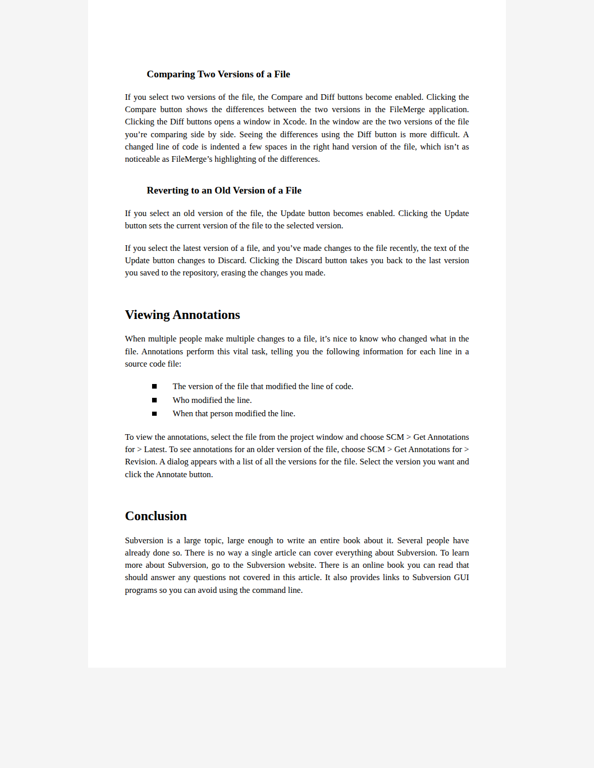Comparing Two Versions of a File
If you select two versions of the file, the Compare and Diff buttons become enabled. Clicking the Compare button shows the differences between the two versions in the FileMerge application. Clicking the Diff buttons opens a window in Xcode. In the window are the two versions of the file you’re comparing side by side. Seeing the differences using the Diff button is more difficult. A changed line of code is indented a few spaces in the right hand version of the file, which isn’t as noticeable as FileMerge’s highlighting of the differences.
Reverting to an Old Version of a File
If you select an old version of the file, the Update button becomes enabled. Clicking the Update button sets the current version of the file to the selected version.
If you select the latest version of a file, and you’ve made changes to the file recently, the text of the Update button changes to Discard. Clicking the Discard button takes you back to the last version you saved to the repository, erasing the changes you made.
Viewing Annotations
When multiple people make multiple changes to a file, it’s nice to know who changed what in the file. Annotations perform this vital task, telling you the following information for each line in a source code file:
The version of the file that modified the line of code.
Who modified the line.
When that person modified the line.
To view the annotations, select the file from the project window and choose SCM > Get Annotations for > Latest. To see annotations for an older version of the file, choose SCM > Get Annotations for > Revision. A dialog appears with a list of all the versions for the file. Select the version you want and click the Annotate button.
Conclusion
Subversion is a large topic, large enough to write an entire book about it. Several people have already done so. There is no way a single article can cover everything about Subversion. To learn more about Subversion, go to the Subversion website. There is an online book you can read that should answer any questions not covered in this article. It also provides links to Subversion GUI programs so you can avoid using the command line.